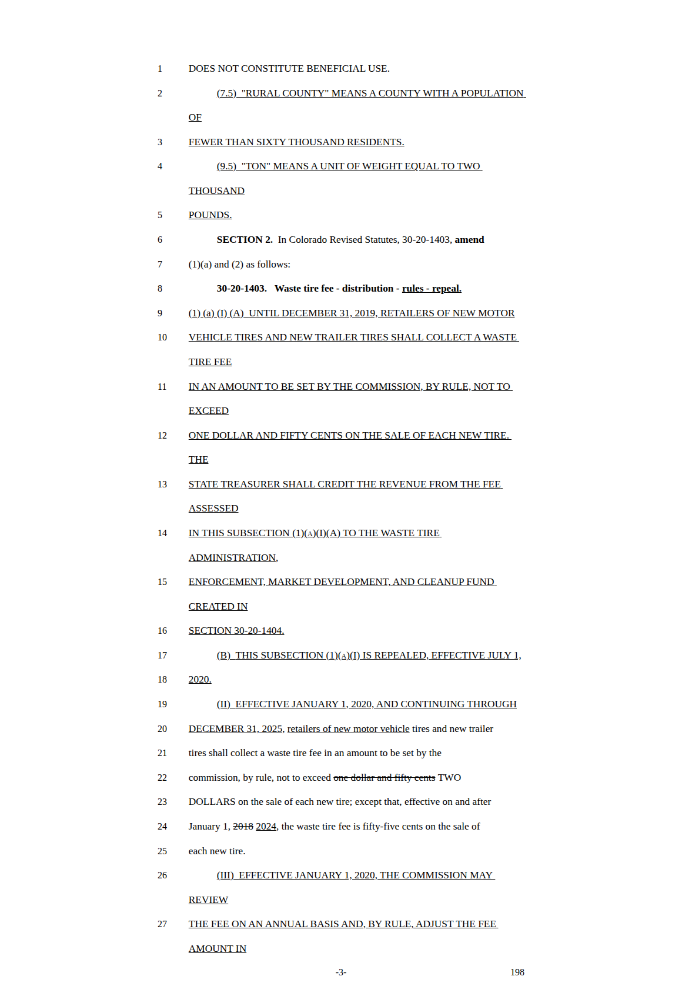1 DOES NOT CONSTITUTE BENEFICIAL USE.
2 (7.5) "RURAL COUNTY" MEANS A COUNTY WITH A POPULATION OF
3 FEWER THAN SIXTY THOUSAND RESIDENTS.
4 (9.5) "TON" MEANS A UNIT OF WEIGHT EQUAL TO TWO THOUSAND
5 POUNDS.
6 SECTION 2. In Colorado Revised Statutes, 30-20-1403, amend
7(1)(a) and (2) as follows:
8 30-20-1403. Waste tire fee - distribution - rules - repeal.
9(1) (a) (I) (A) UNTIL DECEMBER 31, 2019, RETAILERS OF NEW MOTOR
10 VEHICLE TIRES AND NEW TRAILER TIRES SHALL COLLECT A WASTE TIRE FEE
11 IN AN AMOUNT TO BE SET BY THE COMMISSION, BY RULE, NOT TO EXCEED
12 ONE DOLLAR AND FIFTY CENTS ON THE SALE OF EACH NEW TIRE. THE
13 STATE TREASURER SHALL CREDIT THE REVENUE FROM THE FEE ASSESSED
14 IN THIS SUBSECTION (1)(a)(I)(A) TO THE WASTE TIRE ADMINISTRATION,
15 ENFORCEMENT, MARKET DEVELOPMENT, AND CLEANUP FUND CREATED IN
16 SECTION 30-20-1404.
17 (B) THIS SUBSECTION (1)(a)(I) IS REPEALED, EFFECTIVE JULY 1,
182020.
19 (II) EFFECTIVE JANUARY 1, 2020, AND CONTINUING THROUGH
20 DECEMBER 31, 2025, retailers of new motor vehicle tires and new trailer
21 tires shall collect a waste tire fee in an amount to be set by the
22 commission, by rule, not to exceed one dollar and fifty cents TWO
23 DOLLARS on the sale of each new tire; except that, effective on and after
24 January 1, 2018 2024, the waste tire fee is fifty-five cents on the sale of
25 each new tire.
26 (III) EFFECTIVE JANUARY 1, 2020, THE COMMISSION MAY REVIEW
27 THE FEE ON AN ANNUAL BASIS AND, BY RULE, ADJUST THE FEE AMOUNT IN
-3-
198